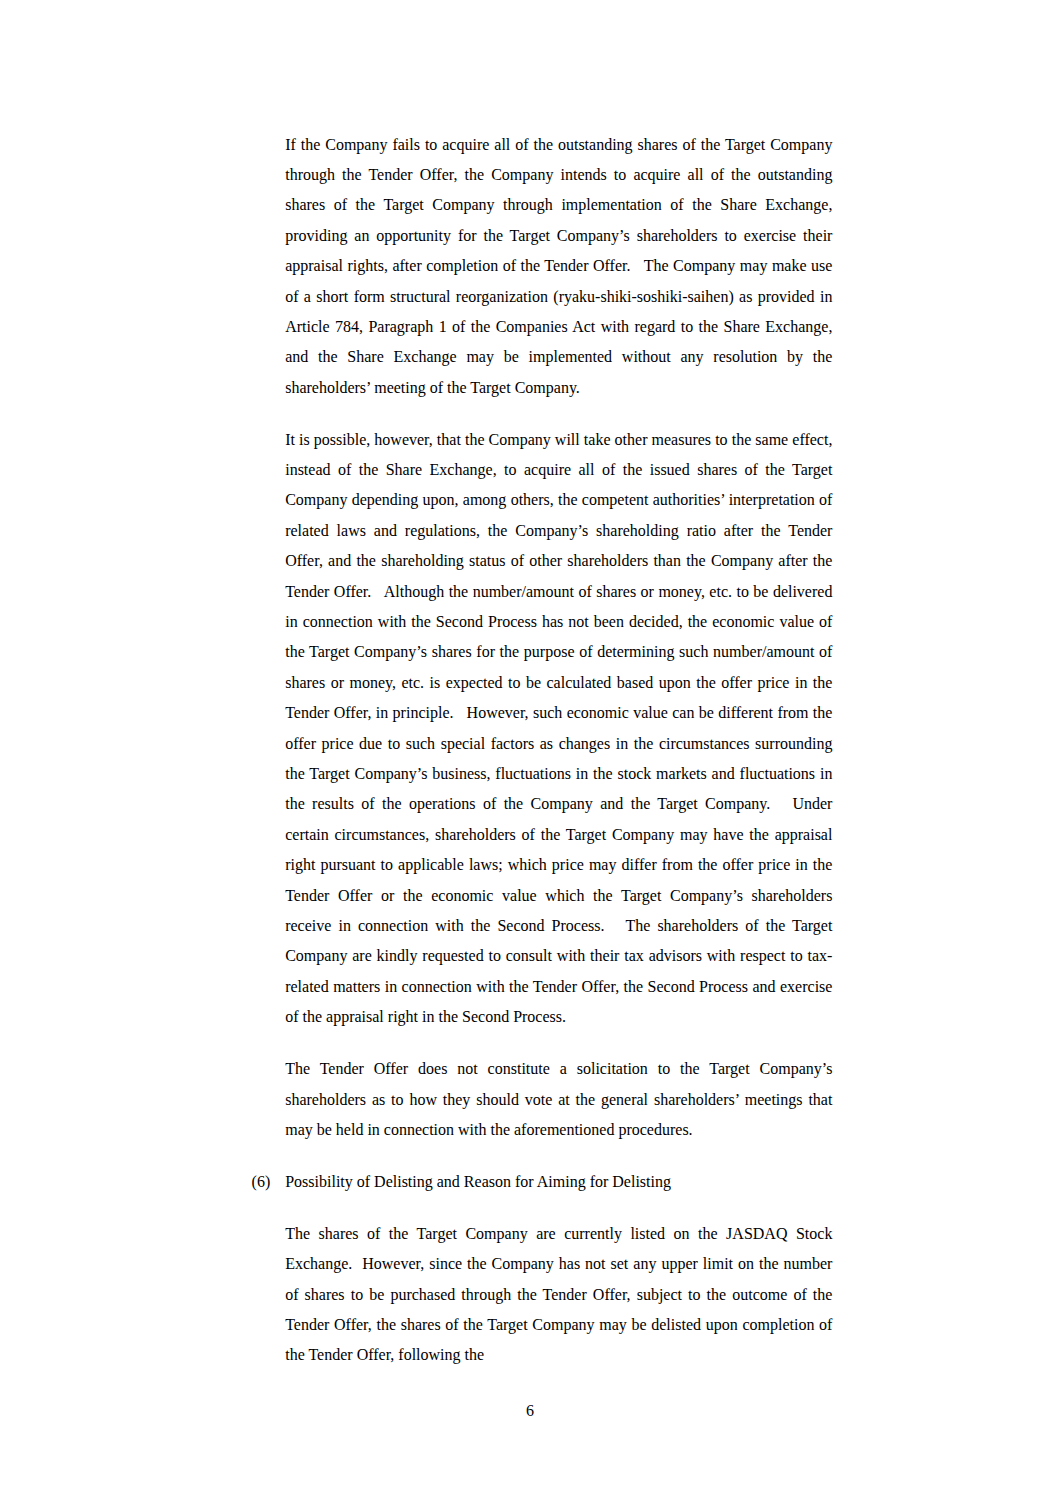If the Company fails to acquire all of the outstanding shares of the Target Company through the Tender Offer, the Company intends to acquire all of the outstanding shares of the Target Company through implementation of the Share Exchange, providing an opportunity for the Target Company’s shareholders to exercise their appraisal rights, after completion of the Tender Offer. The Company may make use of a short form structural reorganization (ryaku-shiki-soshiki-saihen) as provided in Article 784, Paragraph 1 of the Companies Act with regard to the Share Exchange, and the Share Exchange may be implemented without any resolution by the shareholders’ meeting of the Target Company.
It is possible, however, that the Company will take other measures to the same effect, instead of the Share Exchange, to acquire all of the issued shares of the Target Company depending upon, among others, the competent authorities’ interpretation of related laws and regulations, the Company’s shareholding ratio after the Tender Offer, and the shareholding status of other shareholders than the Company after the Tender Offer. Although the number/amount of shares or money, etc. to be delivered in connection with the Second Process has not been decided, the economic value of the Target Company’s shares for the purpose of determining such number/amount of shares or money, etc. is expected to be calculated based upon the offer price in the Tender Offer, in principle. However, such economic value can be different from the offer price due to such special factors as changes in the circumstances surrounding the Target Company’s business, fluctuations in the stock markets and fluctuations in the results of the operations of the Company and the Target Company. Under certain circumstances, shareholders of the Target Company may have the appraisal right pursuant to applicable laws; which price may differ from the offer price in the Tender Offer or the economic value which the Target Company’s shareholders receive in connection with the Second Process. The shareholders of the Target Company are kindly requested to consult with their tax advisors with respect to tax-related matters in connection with the Tender Offer, the Second Process and exercise of the appraisal right in the Second Process.
The Tender Offer does not constitute a solicitation to the Target Company’s shareholders as to how they should vote at the general shareholders’ meetings that may be held in connection with the aforementioned procedures.
(6) Possibility of Delisting and Reason for Aiming for Delisting
The shares of the Target Company are currently listed on the JASDAQ Stock Exchange. However, since the Company has not set any upper limit on the number of shares to be purchased through the Tender Offer, subject to the outcome of the Tender Offer, the shares of the Target Company may be delisted upon completion of the Tender Offer, following the
6